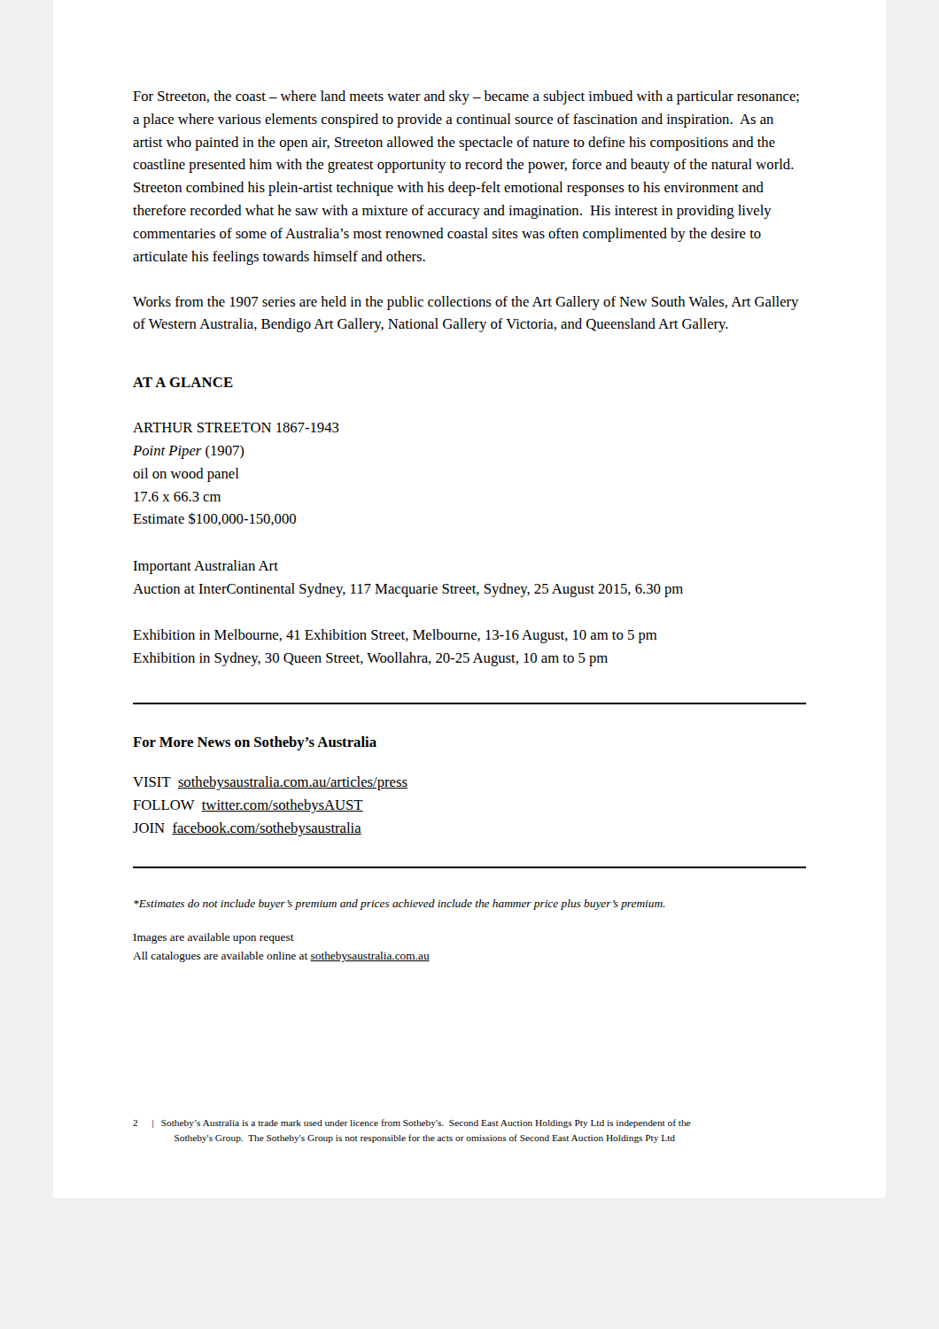For Streeton, the coast – where land meets water and sky – became a subject imbued with a particular resonance; a place where various elements conspired to provide a continual source of fascination and inspiration. As an artist who painted in the open air, Streeton allowed the spectacle of nature to define his compositions and the coastline presented him with the greatest opportunity to record the power, force and beauty of the natural world. Streeton combined his plein-artist technique with his deep-felt emotional responses to his environment and therefore recorded what he saw with a mixture of accuracy and imagination. His interest in providing lively commentaries of some of Australia’s most renowned coastal sites was often complimented by the desire to articulate his feelings towards himself and others.
Works from the 1907 series are held in the public collections of the Art Gallery of New South Wales, Art Gallery of Western Australia, Bendigo Art Gallery, National Gallery of Victoria, and Queensland Art Gallery.
AT A GLANCE
ARTHUR STREETON 1867-1943 Point Piper (1907) oil on wood panel 17.6 x 66.3 cm Estimate $100,000-150,000
Important Australian Art Auction at InterContinental Sydney, 117 Macquarie Street, Sydney, 25 August 2015, 6.30 pm
Exhibition in Melbourne, 41 Exhibition Street, Melbourne, 13-16 August, 10 am to 5 pm Exhibition in Sydney, 30 Queen Street, Woollahra, 20-25 August, 10 am to 5 pm
For More News on Sotheby’s Australia
VISIT sothebysaustralia.com.au/articles/press FOLLOW twitter.com/sothebysAUST JOIN facebook.com/sothebysaustralia
*Estimates do not include buyer’s premium and prices achieved include the hammer price plus buyer’s premium.
Images are available upon request
All catalogues are available online at sothebysaustralia.com.au
2|Sotheby’s Australia is a trade mark used under licence from Sotheby's. Second East Auction Holdings Pty Ltd is independent of the Sotheby's Group. The Sotheby's Group is not responsible for the acts or omissions of Second East Auction Holdings Pty Ltd